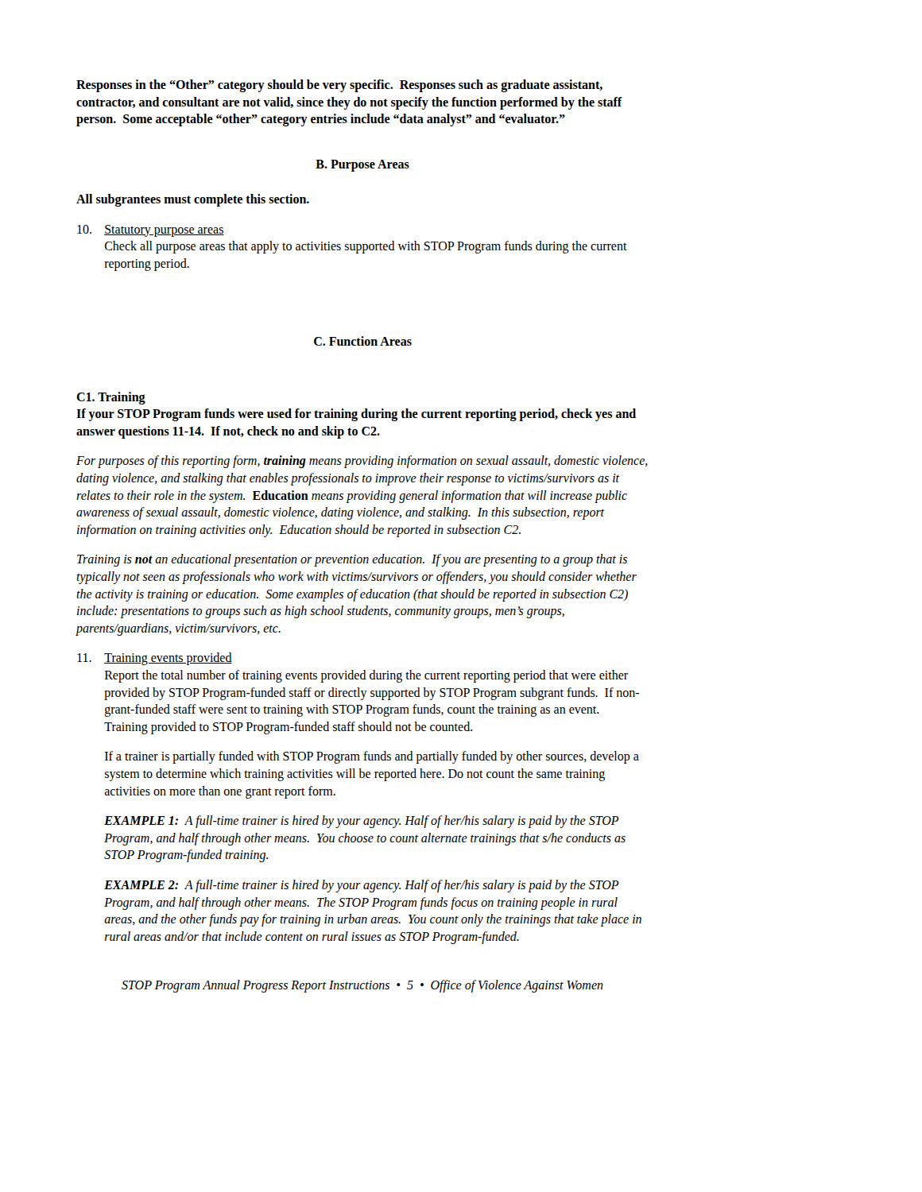Responses in the “Other” category should be very specific. Responses such as graduate assistant, contractor, and consultant are not valid, since they do not specify the function performed by the staff person. Some acceptable “other” category entries include “data analyst” and “evaluator.”
B. Purpose Areas
All subgrantees must complete this section.
10. Statutory purpose areas
Check all purpose areas that apply to activities supported with STOP Program funds during the current reporting period.
C. Function Areas
C1. Training
If your STOP Program funds were used for training during the current reporting period, check yes and answer questions 11-14. If not, check no and skip to C2.
For purposes of this reporting form, training means providing information on sexual assault, domestic violence, dating violence, and stalking that enables professionals to improve their response to victims/survivors as it relates to their role in the system. Education means providing general information that will increase public awareness of sexual assault, domestic violence, dating violence, and stalking. In this subsection, report information on training activities only. Education should be reported in subsection C2.
Training is not an educational presentation or prevention education. If you are presenting to a group that is typically not seen as professionals who work with victims/survivors or offenders, you should consider whether the activity is training or education. Some examples of education (that should be reported in subsection C2) include: presentations to groups such as high school students, community groups, men’s groups, parents/guardians, victim/survivors, etc.
11. Training events provided
Report the total number of training events provided during the current reporting period that were either provided by STOP Program-funded staff or directly supported by STOP Program subgrant funds. If non-grant-funded staff were sent to training with STOP Program funds, count the training as an event. Training provided to STOP Program-funded staff should not be counted.
If a trainer is partially funded with STOP Program funds and partially funded by other sources, develop a system to determine which training activities will be reported here. Do not count the same training activities on more than one grant report form.
EXAMPLE 1: A full-time trainer is hired by your agency. Half of her/his salary is paid by the STOP Program, and half through other means. You choose to count alternate trainings that s/he conducts as STOP Program-funded training.
EXAMPLE 2: A full-time trainer is hired by your agency. Half of her/his salary is paid by the STOP Program, and half through other means. The STOP Program funds focus on training people in rural areas, and the other funds pay for training in urban areas. You count only the trainings that take place in rural areas and/or that include content on rural issues as STOP Program-funded.
STOP Program Annual Progress Report Instructions • 5 • Office of Violence Against Women